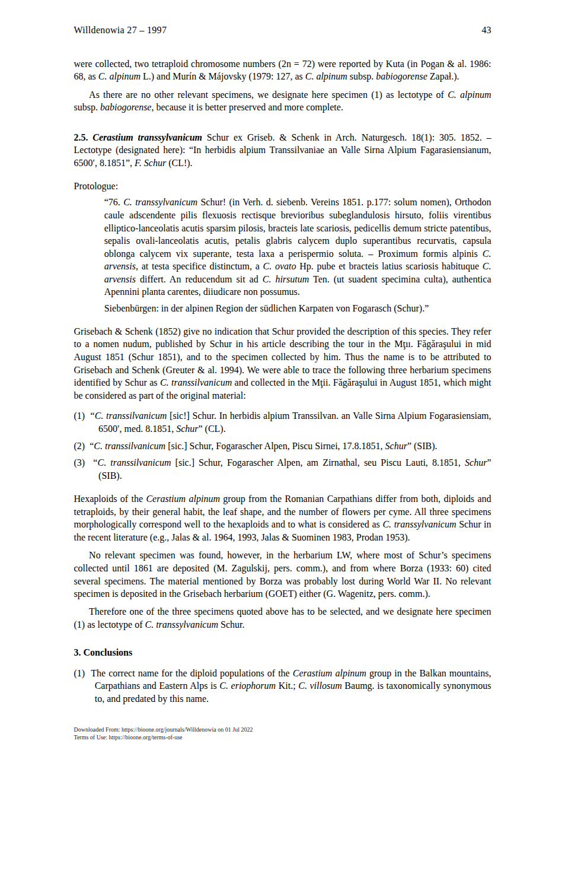Willdenowia 27 – 1997 43
were collected, two tetraploid chromosome numbers (2n = 72) were reported by Kuta (in Pogan & al. 1986: 68, as C. alpinum L.) and Murín & Májovsky (1979: 127, as C. alpinum subsp. babiogorense Zapał.).
As there are no other relevant specimens, we designate here specimen (1) as lectotype of C. alpinum subsp. babiogorense, because it is better preserved and more complete.
2.5. Cerastium transsylvanicum Schur ex Griseb. & Schenk in Arch. Naturgesch. 18(1): 305. 1852. – Lectotype (designated here): “In herbidis alpium Transsilvaniae an Valle Sirna Alpium Fagarasiensianum, 6500 , 8.1851”, F. Schur (CL!).
Protologue:
“76. C. transsylvanicum Schur! (in Verh. d. siebenb. Vereins 1851. p.177: solum nomen), Orthodon caule adscendente pilis flexuosis rectisque brevioribus subeglandulosis hirsuto, foliis virentibus elliptico-lanceolatis acutis sparsim pilosis, bracteis late scariosis, pedicellis demum stricte patentibus, sepalis ovali-lanceolatis acutis, petalis glabris calycem duplo superantibus recurvatis, capsula oblonga calycem vix superante, testa laxa a perispermio soluta. – Proximum formis alpinis C. arvensis, at testa specifice distinctum, a C. ovato Hp. pube et bracteis latius scariosis habituque C. arvensis differt. An reducendum sit ad C. hirsutum Ten. (ut suadent specimina culta), authentica Apennini planta carentes, diiudicare non possumus.
Siebenbürgen: in der alpinen Region der südlichen Karpaten von Fogarasch (Schur).”
Grisebach & Schenk (1852) give no indication that Schur provided the description of this species. They refer to a nomen nudum, published by Schur in his article describing the tour in the Mţıı. Făgăraşului in mid August 1851 (Schur 1851), and to the specimen collected by him. Thus the name is to be attributed to Grisebach and Schenk (Greuter & al. 1994). We were able to trace the following three herbarium specimens identified by Schur as C. transsilvanicum and collected in the Mţii. Făgăraşului in August 1851, which might be considered as part of the original material:
(1) “C. transsilvanicum [sic!] Schur. In herbidis alpium Transsilvan. an Valle Sirna Alpium Fogarasiensiam, 6500 , med. 8.1851, Schur” (CL).
(2) “C. transsilvanicum [sic.] Schur, Fogarascher Alpen, Piscu Sirnei, 17.8.1851, Schur” (SIB).
(3) “C. transsilvanicum [sic.] Schur, Fogarascher Alpen, am Zirnathal, seu Piscu Lauti, 8.1851, Schur” (SIB).
Hexaploids of the Cerastium alpinum group from the Romanian Carpathians differ from both, diploids and tetraploids, by their general habit, the leaf shape, and the number of flowers per cyme. All three specimens morphologically correspond well to the hexaploids and to what is considered as C. transsylvanicum Schur in the recent literature (e.g., Jalas & al. 1964, 1993, Jalas & Suominen 1983, Prodan 1953).
No relevant specimen was found, however, in the herbarium LW, where most of Schur’s specimens collected until 1861 are deposited (M. Zagulskij, pers. comm.), and from where Borza (1933: 60) cited several specimens. The material mentioned by Borza was probably lost during World War II. No relevant specimen is deposited in the Grisebach herbarium (GOET) either (G. Wagenitz, pers. comm.).
Therefore one of the three specimens quoted above has to be selected, and we designate here specimen (1) as lectotype of C. transsylvanicum Schur.
3. Conclusions
(1) The correct name for the diploid populations of the Cerastium alpinum group in the Balkan mountains, Carpathians and Eastern Alps is C. eriophorum Kit.; C. villosum Baumg. is taxonomically synonymous to, and predated by this name.
Downloaded From: https://bioone.org/journals/Willdenowia on 01 Jul 2022
Terms of Use: https://bioone.org/terms-of-use